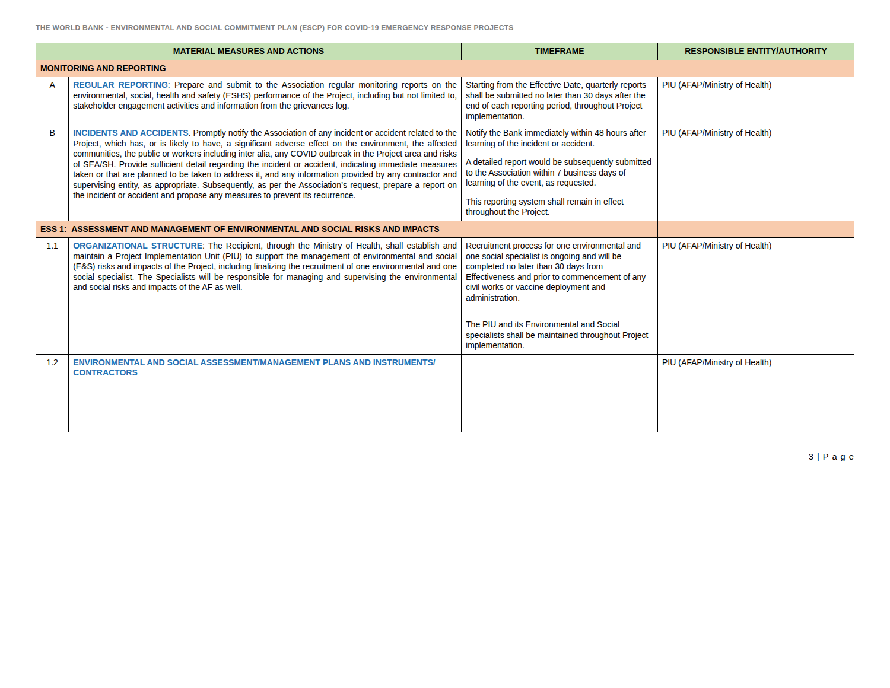THE WORLD BANK - ENVIRONMENTAL AND SOCIAL COMMITMENT PLAN (ESCP) FOR COVID-19 EMERGENCY RESPONSE PROJECTS
| MATERIAL MEASURES AND ACTIONS | TIMEFRAME | RESPONSIBLE ENTITY/AUTHORITY |
| --- | --- | --- |
| MONITORING AND REPORTING |
| A | REGULAR REPORTING : Prepare and submit to the Association regular monitoring reports on the environmental, social, health and safety (ESHS) performance of the Project, including but not limited to, stakeholder engagement activities and information from the grievances log. | Starting from the Effective Date, quarterly reports shall be submitted no later than 30 days after the end of each reporting period, throughout Project implementation. | PIU (AFAP/Ministry of Health) |
| B | INCIDENTS AND ACCIDENTS . Promptly notify the Association of any incident or accident related to the Project, which has, or is likely to have, a significant adverse effect on the environment, the affected communities, the public or workers including inter alia, any COVID outbreak in the Project area and risks of SEA/SH. Provide sufficient detail regarding the incident or accident, indicating immediate measures taken or that are planned to be taken to address it, and any information provided by any contractor and supervising entity, as appropriate. Subsequently, as per the Association’s request, prepare a report on the incident or accident and propose any measures to prevent its recurrence. | Notify the Bank immediately within 48 hours after learning of the incident or accident. A detailed report would be subsequently submitted to the Association within 7 business days of learning of the event, as requested. This reporting system shall remain in effect throughout the Project. | PIU (AFAP/Ministry of Health) |
| ESS 1: ASSESSMENT AND MANAGEMENT OF ENVIRONMENTAL AND SOCIAL RISKS AND IMPACTS | |
| 1.1 | ORGANIZATIONAL STRUCTURE : The Recipient, through the Ministry of Health, shall establish and maintain a Project Implementation Unit (PIU) to support the management of environmental and social (E&S) risks and impacts of the Project, including finalizing the recruitment of one environmental and one social specialist. The Specialists will be responsible for managing and supervising the environmental and social risks and impacts of the AF as well. | Recruitment process for one environmental and one social specialist is ongoing and will be completed no later than 30 days from Effectiveness and prior to commencement of any civil works or vaccine deployment and administration. The PIU and its Environmental and Social specialists shall be maintained throughout Project implementation. | PIU (AFAP/Ministry of Health) |
| 1.2 | ENVIRONMENTAL AND SOCIAL ASSESSMENT/MANAGEMENT PLANS AND INSTRUMENTS/ CONTRACTORS | | PIU (AFAP/Ministry of Health) |
3 | P a g e